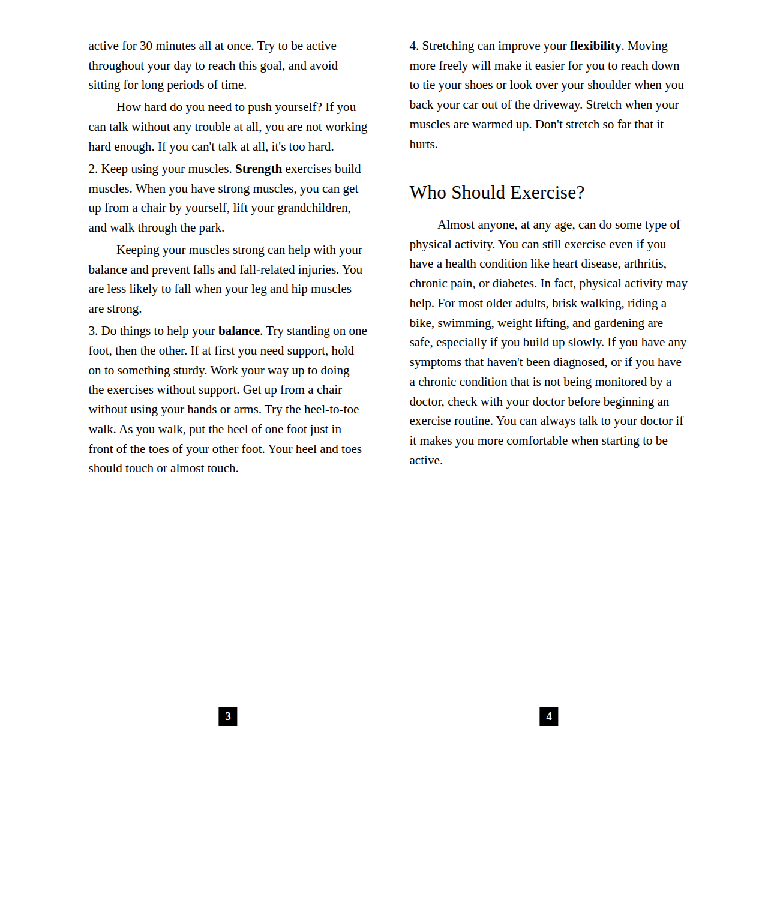active for 30 minutes all at once. Try to be active throughout your day to reach this goal, and avoid sitting for long periods of time.
How hard do you need to push yourself? If you can talk without any trouble at all, you are not working hard enough. If you can't talk at all, it's too hard.
2. Keep using your muscles. Strength exercises build muscles. When you have strong muscles, you can get up from a chair by yourself, lift your grandchildren, and walk through the park.
Keeping your muscles strong can help with your balance and prevent falls and fall-related injuries. You are less likely to fall when your leg and hip muscles are strong.
3. Do things to help your balance. Try standing on one foot, then the other. If at first you need support, hold on to something sturdy. Work your way up to doing the exercises without support. Get up from a chair without using your hands or arms. Try the heel-to-toe walk. As you walk, put the heel of one foot just in front of the toes of your other foot. Your heel and toes should touch or almost touch.
3
4. Stretching can improve your flexibility. Moving more freely will make it easier for you to reach down to tie your shoes or look over your shoulder when you back your car out of the driveway. Stretch when your muscles are warmed up. Don't stretch so far that it hurts.
Who Should Exercise?
Almost anyone, at any age, can do some type of physical activity. You can still exercise even if you have a health condition like heart disease, arthritis, chronic pain, or diabetes. In fact, physical activity may help. For most older adults, brisk walking, riding a bike, swimming, weight lifting, and gardening are safe, especially if you build up slowly. If you have any symptoms that haven't been diagnosed, or if you have a chronic condition that is not being monitored by a doctor, check with your doctor before beginning an exercise routine. You can always talk to your doctor if it makes you more comfortable when starting to be active.
4